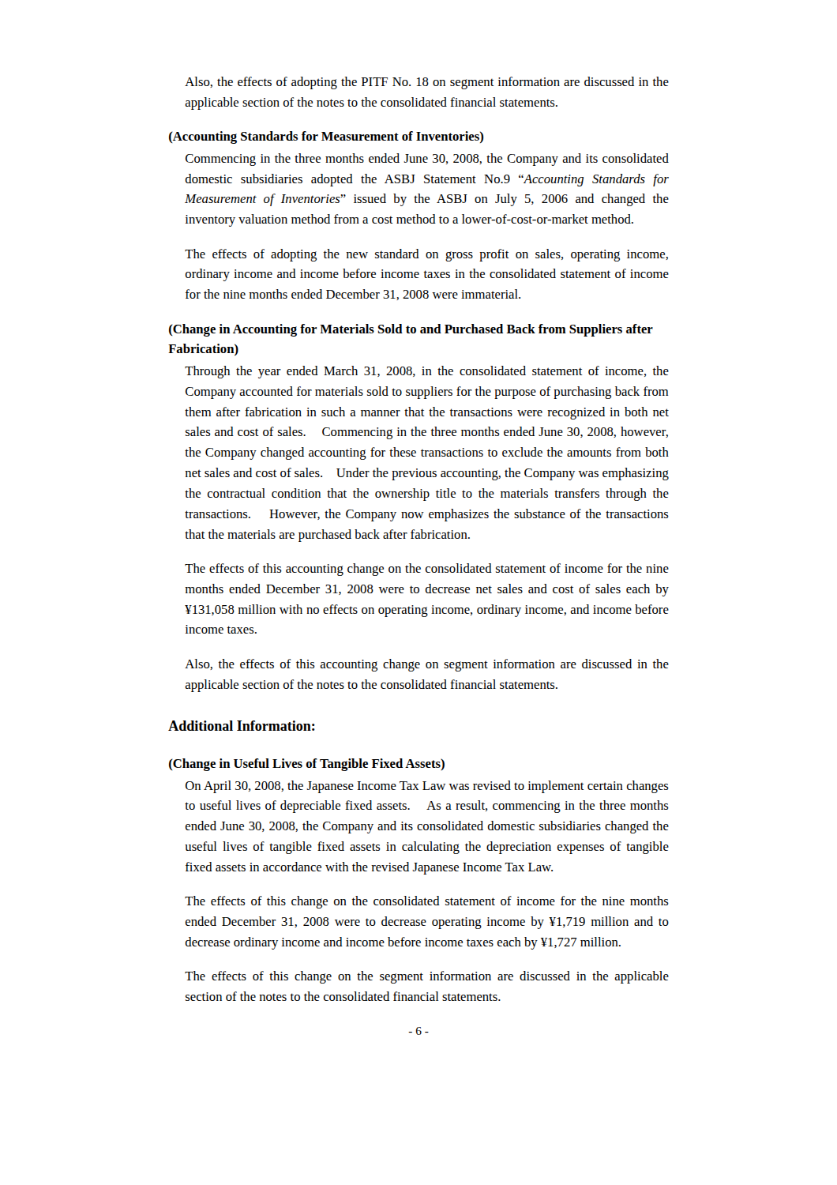Also, the effects of adopting the PITF No. 18 on segment information are discussed in the applicable section of the notes to the consolidated financial statements.
(Accounting Standards for Measurement of Inventories)
Commencing in the three months ended June 30, 2008, the Company and its consolidated domestic subsidiaries adopted the ASBJ Statement No.9 “Accounting Standards for Measurement of Inventories” issued by the ASBJ on July 5, 2006 and changed the inventory valuation method from a cost method to a lower-of-cost-or-market method.
The effects of adopting the new standard on gross profit on sales, operating income, ordinary income and income before income taxes in the consolidated statement of income for the nine months ended December 31, 2008 were immaterial.
(Change in Accounting for Materials Sold to and Purchased Back from Suppliers after Fabrication)
Through the year ended March 31, 2008, in the consolidated statement of income, the Company accounted for materials sold to suppliers for the purpose of purchasing back from them after fabrication in such a manner that the transactions were recognized in both net sales and cost of sales. Commencing in the three months ended June 30, 2008, however, the Company changed accounting for these transactions to exclude the amounts from both net sales and cost of sales. Under the previous accounting, the Company was emphasizing the contractual condition that the ownership title to the materials transfers through the transactions. However, the Company now emphasizes the substance of the transactions that the materials are purchased back after fabrication.
The effects of this accounting change on the consolidated statement of income for the nine months ended December 31, 2008 were to decrease net sales and cost of sales each by ¥131,058 million with no effects on operating income, ordinary income, and income before income taxes.
Also, the effects of this accounting change on segment information are discussed in the applicable section of the notes to the consolidated financial statements.
Additional Information:
(Change in Useful Lives of Tangible Fixed Assets)
On April 30, 2008, the Japanese Income Tax Law was revised to implement certain changes to useful lives of depreciable fixed assets. As a result, commencing in the three months ended June 30, 2008, the Company and its consolidated domestic subsidiaries changed the useful lives of tangible fixed assets in calculating the depreciation expenses of tangible fixed assets in accordance with the revised Japanese Income Tax Law.
The effects of this change on the consolidated statement of income for the nine months ended December 31, 2008 were to decrease operating income by ¥1,719 million and to decrease ordinary income and income before income taxes each by ¥1,727 million.
The effects of this change on the segment information are discussed in the applicable section of the notes to the consolidated financial statements.
- 6 -